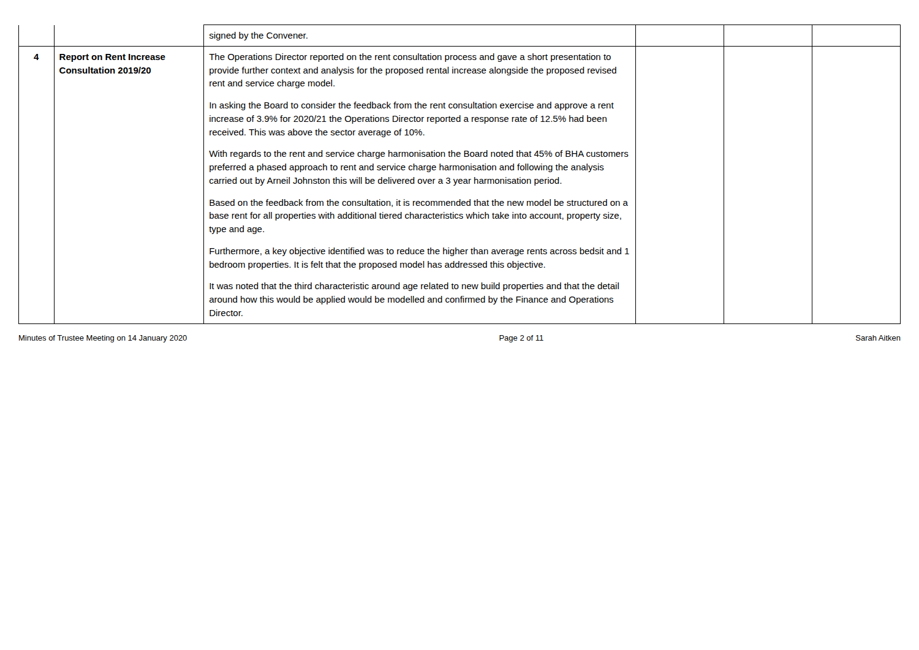| | | signed by the Convener. | | | |
| 4 | Report on Rent Increase Consultation 2019/20 | The Operations Director reported on the rent consultation process and gave a short presentation to provide further context and analysis for the proposed rental increase alongside the proposed revised rent and service charge model. In asking the Board to consider the feedback from the rent consultation exercise and approve a rent increase of 3.9% for 2020/21 the Operations Director reported a response rate of 12.5% had been received. This was above the sector average of 10%. With regards to the rent and service charge harmonisation the Board noted that 45% of BHA customers preferred a phased approach to rent and service charge harmonisation and following the analysis carried out by Arneil Johnston this will be delivered over a 3 year harmonisation period. Based on the feedback from the consultation, it is recommended that the new model be structured on a base rent for all properties with additional tiered characteristics which take into account, property size, type and age. Furthermore, a key objective identified was to reduce the higher than average rents across bedsit and 1 bedroom properties. It is felt that the proposed model has addressed this objective. It was noted that the third characteristic around age related to new build properties and that the detail around how this would be applied would be modelled and confirmed by the Finance and Operations Director. | | | |
Minutes of Trustee Meeting on 14 January 2020 Page 2 of 11 Sarah Aitken